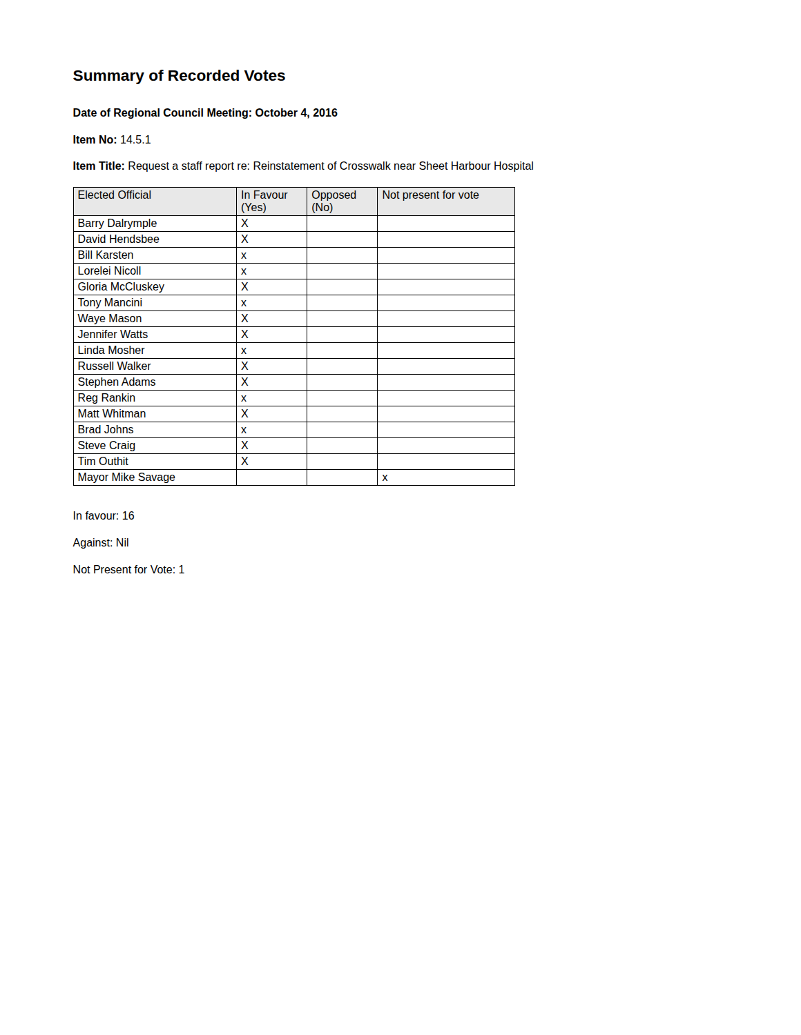Summary of Recorded Votes
Date of Regional Council Meeting: October 4, 2016
Item No: 14.5.1
Item Title: Request a staff report re: Reinstatement of Crosswalk near Sheet Harbour Hospital
| Elected Official | In Favour (Yes) | Opposed (No) | Not present for vote |
| --- | --- | --- | --- |
| Barry Dalrymple | X | | |
| David Hendsbee | X | | |
| Bill Karsten | x | | |
| Lorelei Nicoll | x | | |
| Gloria McCluskey | X | | |
| Tony Mancini | x | | |
| Waye Mason | X | | |
| Jennifer Watts | X | | |
| Linda Mosher | x | | |
| Russell Walker | X | | |
| Stephen Adams | X | | |
| Reg Rankin | x | | |
| Matt Whitman | X | | |
| Brad Johns | x | | |
| Steve Craig | X | | |
| Tim Outhit | X | | |
| Mayor Mike Savage | | | x |
In favour: 16
Against: Nil
Not Present for Vote: 1